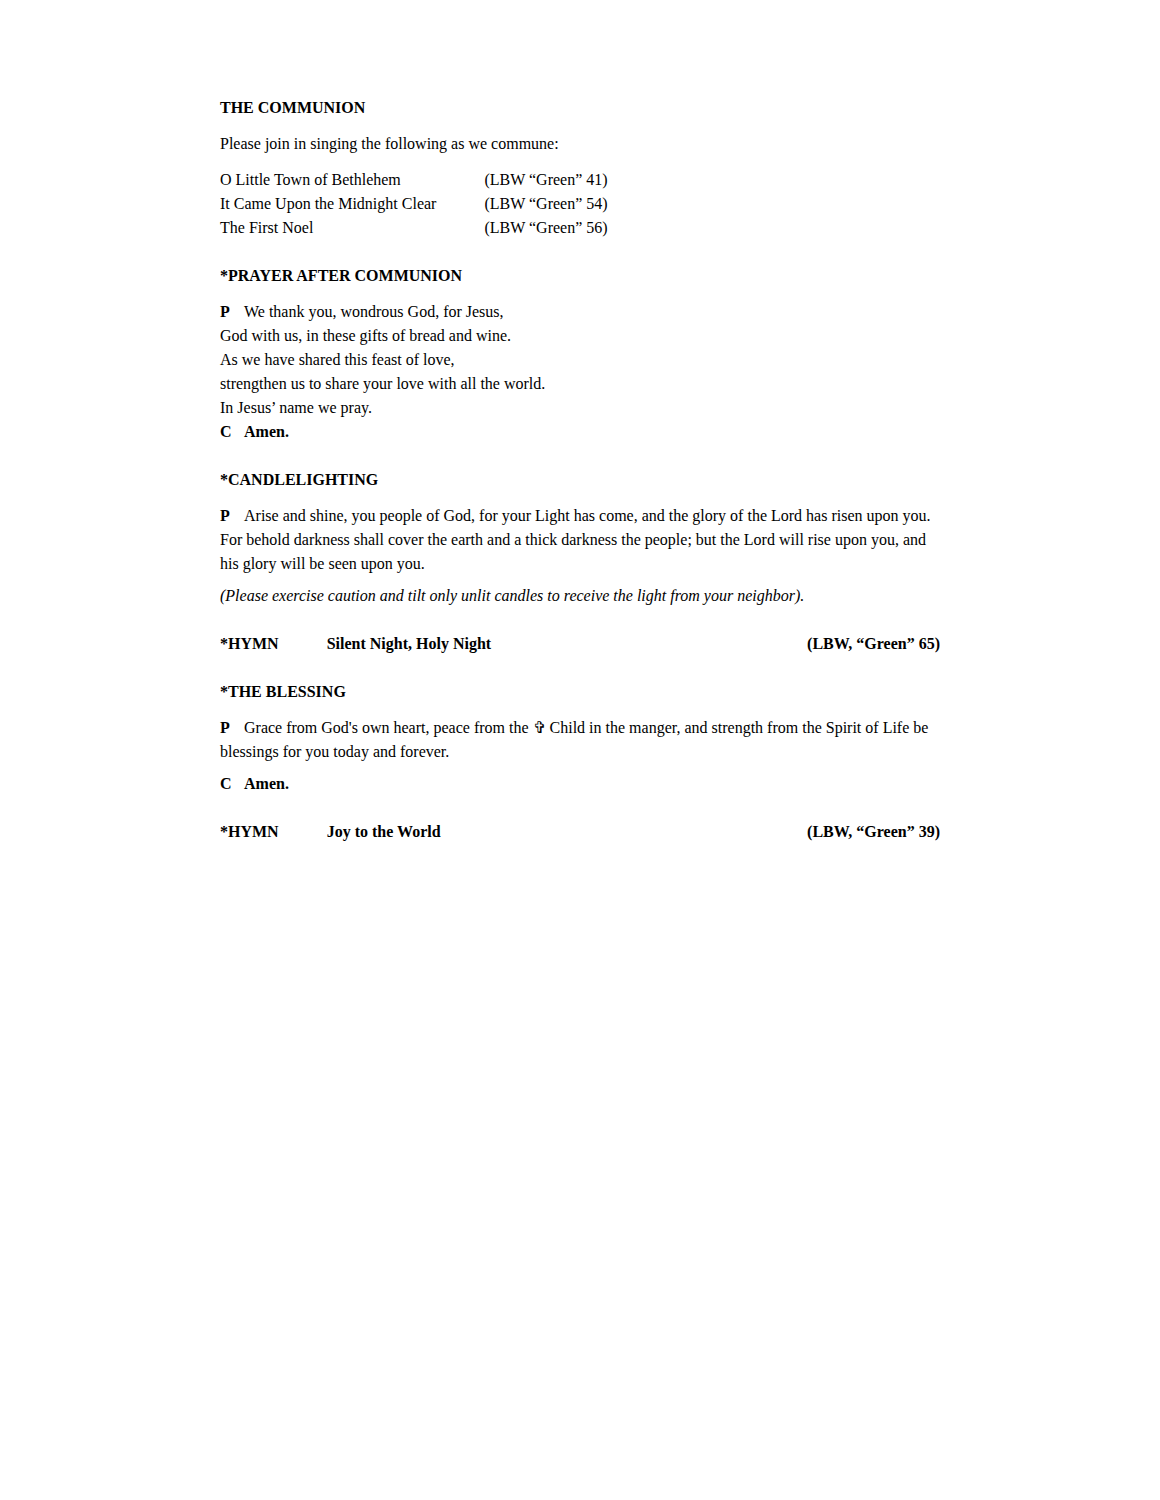THE COMMUNION
Please join in singing the following as we commune:
| O Little Town of Bethlehem | (LBW “Green” 41) |
| It Came Upon the Midnight Clear | (LBW “Green” 54) |
| The First Noel | (LBW “Green” 56) |
*PRAYER AFTER COMMUNION
PWe thank you, wondrous God, for Jesus,
God with us, in these gifts of bread and wine.
As we have shared this feast of love,
strengthen us to share your love with all the world.
In Jesus’ name we pray.
CAmen.
*CANDLELIGHTING
PArise and shine, you people of God, for your Light has come, and the glory of the Lord has risen upon you. For behold darkness shall cover the earth and a thick darkness the people; but the Lord will rise upon you, and his glory will be seen upon you.
(Please exercise caution and tilt only unlit candles to receive the light from your neighbor).
*HYMN Silent Night, Holy Night (LBW, “Green” 65)
*THE BLESSING
PGrace from God's own heart, peace from the ✞ Child in the manger, and strength from the Spirit of Life be blessings for you today and forever.
CAmen.
*HYMN Joy to the World (LBW, “Green” 39)